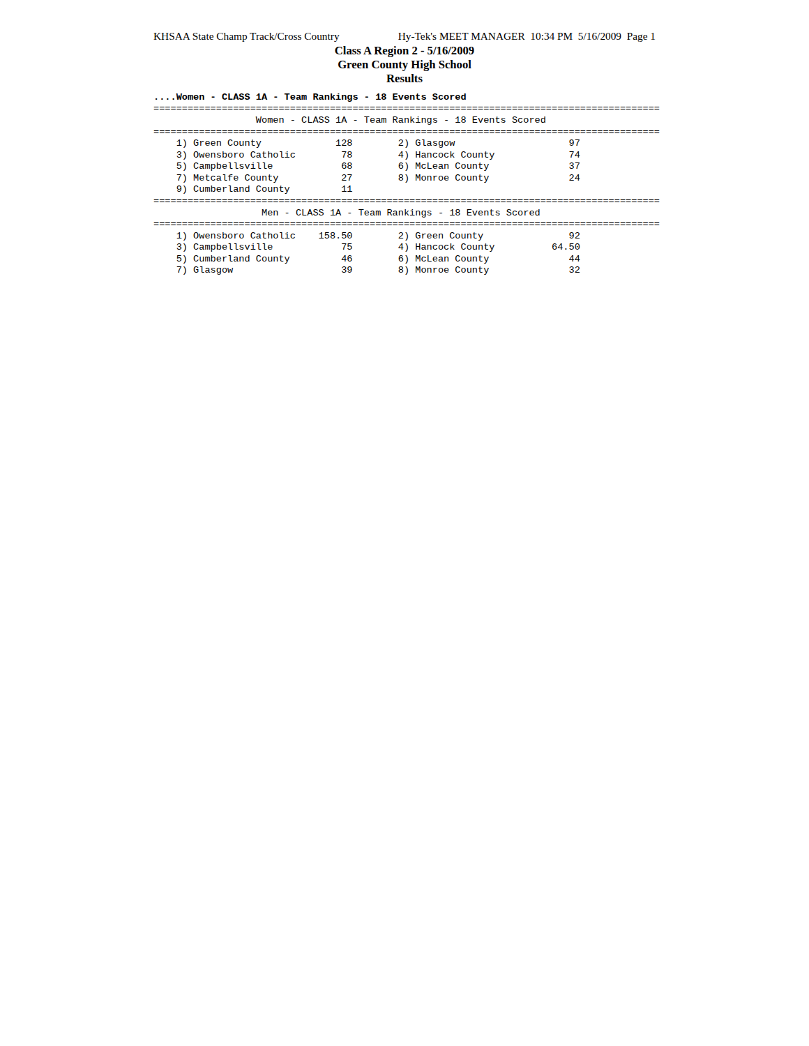KHSAA State Champ Track/Cross Country
Hy-Tek's MEET MANAGER 10:34 PM 5/16/2009 Page 1
Class A Region 2 - 5/16/2009
Green County High School
Results
....Women - CLASS 1A - Team Rankings - 18 Events Scored
=========================================================================================
                  Women - CLASS 1A - Team Rankings - 18 Events Scored
=========================================================================================
    1) Green County             128        2) Glasgow                    97
    3) Owensboro Catholic        78        4) Hancock County             74
    5) Campbellsville            68        6) McLean County              37
    7) Metcalfe County           27        8) Monroe County              24
    9) Cumberland County         11
=========================================================================================
                   Men - CLASS 1A - Team Rankings - 18 Events Scored
=========================================================================================
    1) Owensboro Catholic    158.50        2) Green County               92
    3) Campbellsville            75        4) Hancock County          64.50
    5) Cumberland County         46        6) McLean County              44
    7) Glasgow                   39        8) Monroe County              32